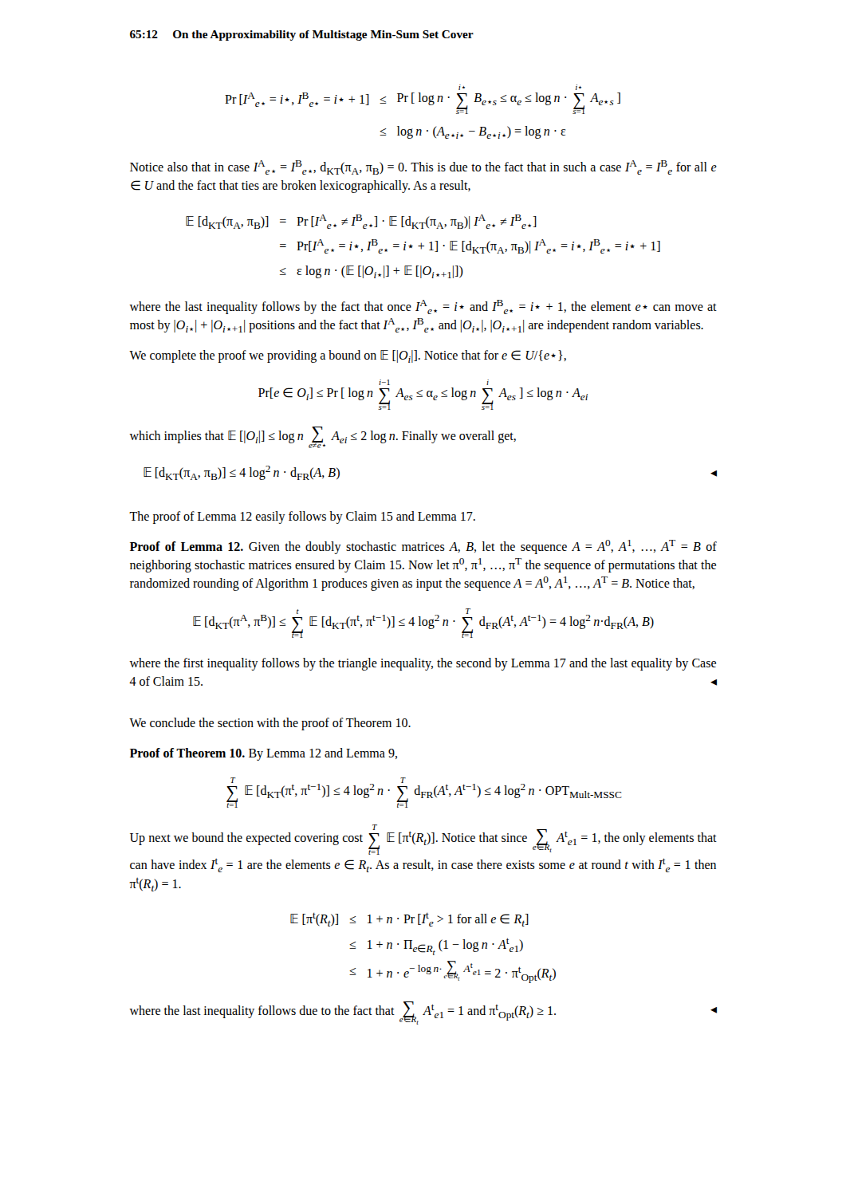65:12 On the Approximability of Multistage Min-Sum Set Cover
| Pr [ I A e ⋆ = i ⋆, I B e ⋆ = i ⋆ + 1] | ≤ | Pr [ log n · i ⋆ ∑ s =1 B e ⋆ s ≤ α e ≤ log n · i ⋆ ∑ s =1 A e ⋆ s ] |
| | ≤ | log n · ( A e ⋆ i ⋆ − B e ⋆ i ⋆ ) = log n · ε |
Notice also that in case IAe⋆ = IBe⋆, dKT(πA, πB) = 0. This is due to the fact that in such a case IAe = IBe for all e ∈ U and the fact that ties are broken lexicographically. As a result,
| 𝔼 [d KT (π A , π B )] | = | Pr [ I A e ⋆ ≠ I B e ⋆ ] · 𝔼 [d KT (π A , π B )/ I A e ⋆ ≠ I B e ⋆ ] |
| | = | Pr[ I A e ⋆ = i ⋆, I B e ⋆ = i ⋆ + 1] · 𝔼 [d KT (π A , π B )/ I A e ⋆ = i ⋆, I B e ⋆ = i ⋆ + 1] |
| | ≤ | ε log n · (𝔼 [/ O i ⋆ /] + 𝔼 [/ O i ⋆+1 /]) |
where the last inequality follows by the fact that once IAe⋆ = i⋆ and IBe⋆ = i⋆ + 1, the element e⋆ can move at most by |Oi⋆| + |Oi⋆+1| positions and the fact that IAe⋆, IBe⋆ and |Oi⋆|, |Oi⋆+1| are independent random variables.
We complete the proof we providing a bound on 𝔼 [|Oi|]. Notice that for e ∈ U/{e⋆},
Pr[e ∈ Oi] ≤ Pr [ log n i−1∑s=1 Aes ≤ αe ≤ log n i∑s=1 Aes ] ≤ log n · Aei
which implies that 𝔼 [|Oi|] ≤ log n ∑e≠e⋆ Aei ≤ 2 log n. Finally we overall get,
𝔼 [dKT(πA, πB)] ≤ 4 log2 n · dFR(A, B) ◂
The proof of Lemma 12 easily follows by Claim 15 and Lemma 17.
Proof of Lemma 12. Given the doubly stochastic matrices A, B, let the sequence A = A0, A1, …, AT = B of neighboring stochastic matrices ensured by Claim 15. Now let π0, π1, …, πT the sequence of permutations that the randomized rounding of Algorithm 1 produces given as input the sequence A = A0, A1, …, AT = B. Notice that,
𝔼 [dKT(πA, πB)] ≤ t∑t=1 𝔼 [dKT(πt, πt−1)] ≤ 4 log2 n · T∑t=1 dFR(At, At−1) = 4 log2 n·dFR(A, B)
where the first inequality follows by the triangle inequality, the second by Lemma 17 and the last equality by Case 4 of Claim 15. ◂
We conclude the section with the proof of Theorem 10.
Proof of Theorem 10. By Lemma 12 and Lemma 9,
T∑t=1 𝔼 [dKT(πt, πt−1)] ≤ 4 log2 n · T∑t=1 dFR(At, At−1) ≤ 4 log2 n · OPTMult-MSSC
Up next we bound the expected covering cost T∑t=1 𝔼 [πt(Rt)]. Notice that since ∑e∈Rt Ate1 = 1, the only elements that can have index Ite = 1 are the elements e ∈ Rt. As a result, in case there exists some e at round t with Ite = 1 then πt(Rt) = 1.
| 𝔼 [π t ( R t )] | ≤ | 1 + n · Pr [ I t e > 1 for all e ∈ R t ] |
| | ≤ | 1 + n · Π e ∈ R t (1 − log n · A t e 1 ) |
| | ≤ | 1 + n · e − log n · ∑ e ∈ R t A t e 1 = 2 · π t Opt ( R t ) |
where the last inequality follows due to the fact that ∑e∈Rt Ate1 = 1 and πtOpt(Rt) ≥ 1. ◂